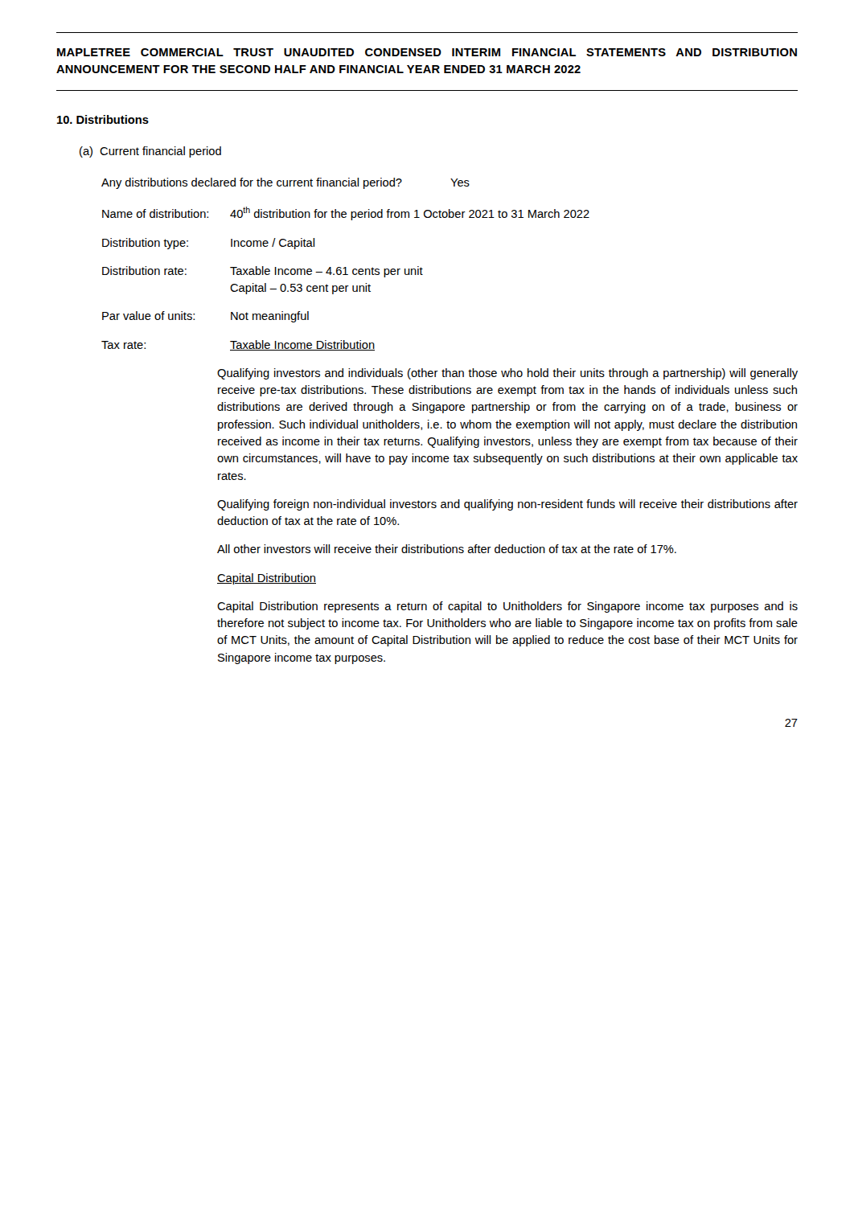MAPLETREE COMMERCIAL TRUST UNAUDITED CONDENSED INTERIM FINANCIAL STATEMENTS AND DISTRIBUTION ANNOUNCEMENT FOR THE SECOND HALF AND FINANCIAL YEAR ENDED 31 MARCH 2022
10. Distributions
(a) Current financial period
Any distributions declared for the current financial period?Yes
| Name of distribution: | 40 th distribution for the period from 1 October 2021 to 31 March 2022 |
| Distribution type: | Income / Capital |
| Distribution rate: | Taxable Income – 4.61 cents per unit Capital – 0.53 cent per unit |
| Par value of units: | Not meaningful |
| Tax rate: | Taxable Income Distribution |
Qualifying investors and individuals (other than those who hold their units through a partnership) will generally receive pre-tax distributions. These distributions are exempt from tax in the hands of individuals unless such distributions are derived through a Singapore partnership or from the carrying on of a trade, business or profession. Such individual unitholders, i.e. to whom the exemption will not apply, must declare the distribution received as income in their tax returns. Qualifying investors, unless they are exempt from tax because of their own circumstances, will have to pay income tax subsequently on such distributions at their own applicable tax rates.
Qualifying foreign non-individual investors and qualifying non-resident funds will receive their distributions after deduction of tax at the rate of 10%.
All other investors will receive their distributions after deduction of tax at the rate of 17%.
Capital Distribution
Capital Distribution represents a return of capital to Unitholders for Singapore income tax purposes and is therefore not subject to income tax. For Unitholders who are liable to Singapore income tax on profits from sale of MCT Units, the amount of Capital Distribution will be applied to reduce the cost base of their MCT Units for Singapore income tax purposes.
27